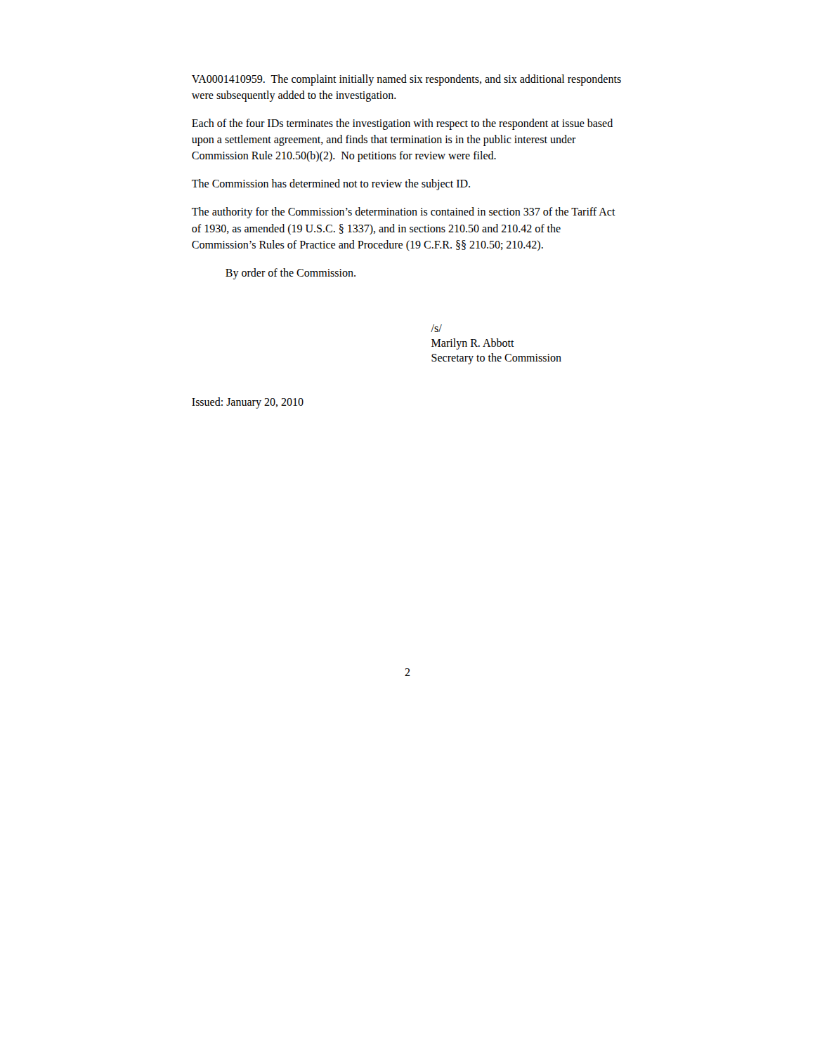VA0001410959. The complaint initially named six respondents, and six additional respondents were subsequently added to the investigation.
Each of the four IDs terminates the investigation with respect to the respondent at issue based upon a settlement agreement, and finds that termination is in the public interest under Commission Rule 210.50(b)(2). No petitions for review were filed.
The Commission has determined not to review the subject ID.
The authority for the Commission’s determination is contained in section 337 of the Tariff Act of 1930, as amended (19 U.S.C. § 1337), and in sections 210.50 and 210.42 of the Commission’s Rules of Practice and Procedure (19 C.F.R. §§ 210.50; 210.42).
By order of the Commission.
/s/
Marilyn R. Abbott
Secretary to the Commission
Issued: January 20, 2010
2